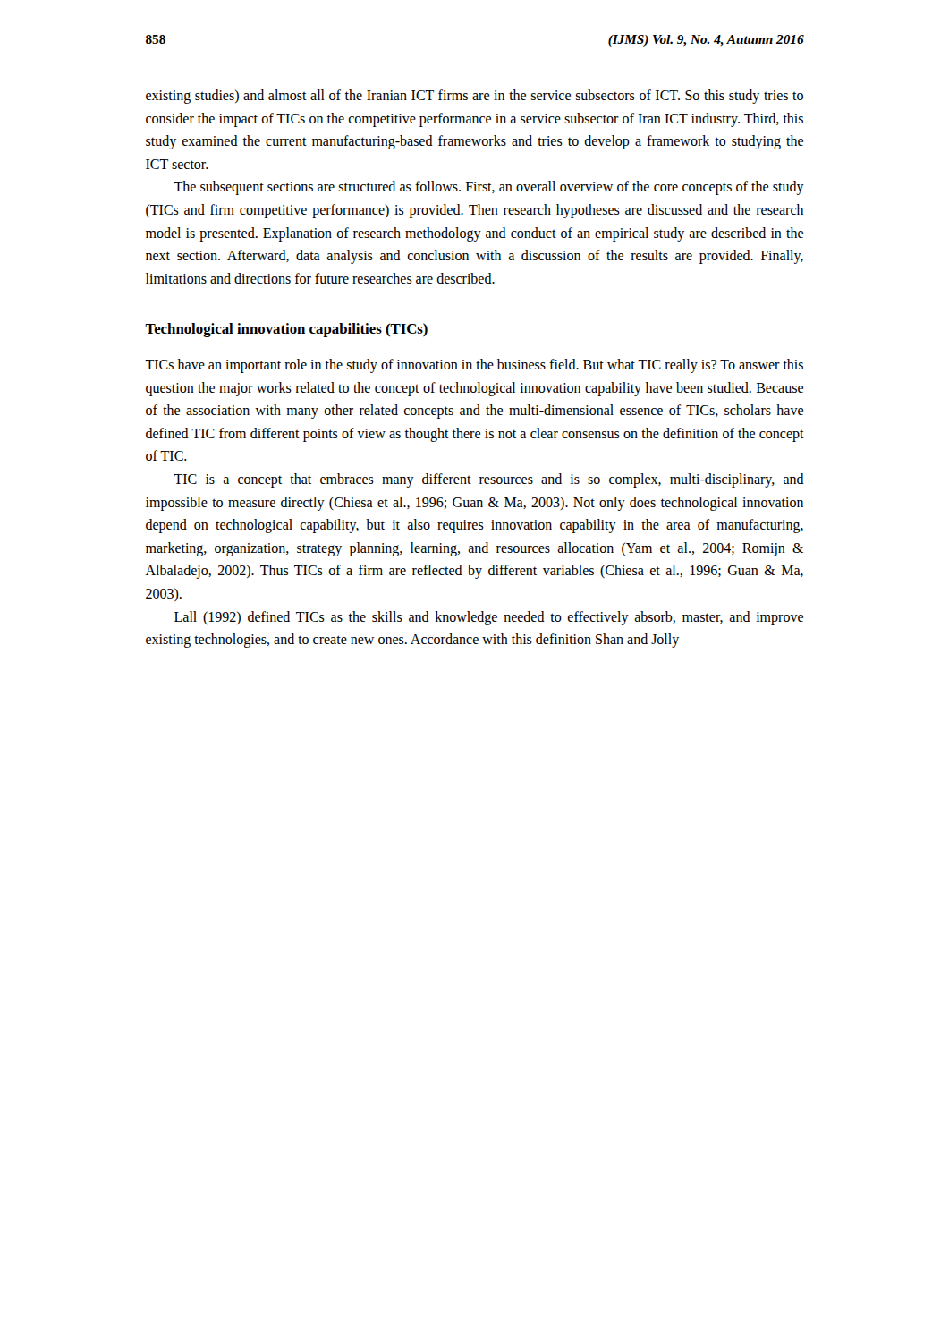858 (IJMS) Vol. 9, No. 4, Autumn 2016
existing studies) and almost all of the Iranian ICT firms are in the service subsectors of ICT. So this study tries to consider the impact of TICs on the competitive performance in a service subsector of Iran ICT industry. Third, this study examined the current manufacturing-based frameworks and tries to develop a framework to studying the ICT sector.
The subsequent sections are structured as follows. First, an overall overview of the core concepts of the study (TICs and firm competitive performance) is provided. Then research hypotheses are discussed and the research model is presented. Explanation of research methodology and conduct of an empirical study are described in the next section. Afterward, data analysis and conclusion with a discussion of the results are provided. Finally, limitations and directions for future researches are described.
Technological innovation capabilities (TICs)
TICs have an important role in the study of innovation in the business field. But what TIC really is? To answer this question the major works related to the concept of technological innovation capability have been studied. Because of the association with many other related concepts and the multi-dimensional essence of TICs, scholars have defined TIC from different points of view as thought there is not a clear consensus on the definition of the concept of TIC.
TIC is a concept that embraces many different resources and is so complex, multi-disciplinary, and impossible to measure directly (Chiesa et al., 1996; Guan & Ma, 2003). Not only does technological innovation depend on technological capability, but it also requires innovation capability in the area of manufacturing, marketing, organization, strategy planning, learning, and resources allocation (Yam et al., 2004; Romijn & Albaladejo, 2002). Thus TICs of a firm are reflected by different variables (Chiesa et al., 1996; Guan & Ma, 2003).
Lall (1992) defined TICs as the skills and knowledge needed to effectively absorb, master, and improve existing technologies, and to create new ones. Accordance with this definition Shan and Jolly